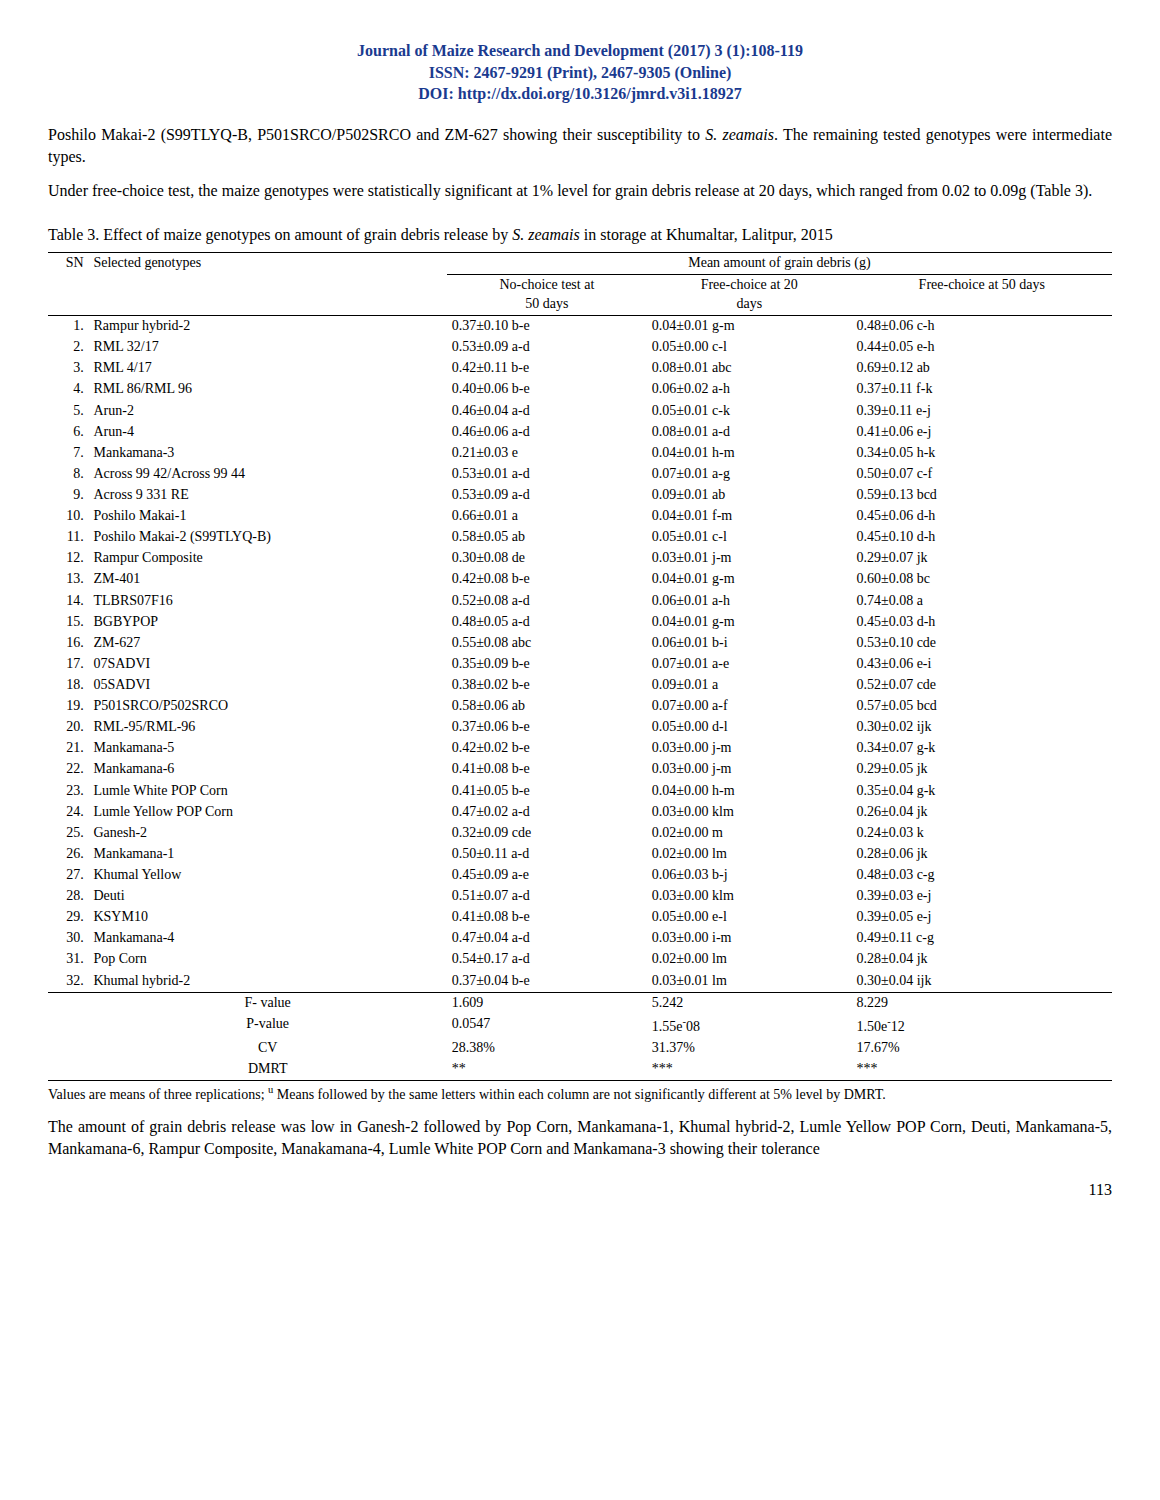Journal of Maize Research and Development (2017) 3 (1):108-119
ISSN: 2467-9291 (Print), 2467-9305 (Online)
DOI: http://dx.doi.org/10.3126/jmrd.v3i1.18927
Poshilo Makai-2 (S99TLYQ-B, P501SRCO/P502SRCO and ZM-627 showing their susceptibility to S. zeamais. The remaining tested genotypes were intermediate types.
Under free-choice test, the maize genotypes were statistically significant at 1% level for grain debris release at 20 days, which ranged from 0.02 to 0.09g (Table 3).
Table 3. Effect of maize genotypes on amount of grain debris release by S. zeamais in storage at Khumaltar, Lalitpur, 2015
| SN | Selected genotypes | Mean amount of grain debris (g) |
| --- | --- | --- |
| | | No-choice test at 50 days | Free-choice at 20 days | Free-choice at 50 days |
| 1. | Rampur hybrid-2 | 0.37±0.10 b-e | 0.04±0.01 g-m | 0.48±0.06 c-h |
| 2. | RML 32/17 | 0.53±0.09 a-d | 0.05±0.00 c-l | 0.44±0.05 e-h |
| 3. | RML 4/17 | 0.42±0.11 b-e | 0.08±0.01 abc | 0.69±0.12 ab |
| 4. | RML 86/RML 96 | 0.40±0.06 b-e | 0.06±0.02 a-h | 0.37±0.11 f-k |
| 5. | Arun-2 | 0.46±0.04 a-d | 0.05±0.01 c-k | 0.39±0.11 e-j |
| 6. | Arun-4 | 0.46±0.06 a-d | 0.08±0.01 a-d | 0.41±0.06 e-j |
| 7. | Mankamana-3 | 0.21±0.03 e | 0.04±0.01 h-m | 0.34±0.05 h-k |
| 8. | Across 99 42/Across 99 44 | 0.53±0.01 a-d | 0.07±0.01 a-g | 0.50±0.07 c-f |
| 9. | Across 9 331 RE | 0.53±0.09 a-d | 0.09±0.01 ab | 0.59±0.13 bcd |
| 10. | Poshilo Makai-1 | 0.66±0.01 a | 0.04±0.01 f-m | 0.45±0.06 d-h |
| 11. | Poshilo Makai-2 (S99TLYQ-B) | 0.58±0.05 ab | 0.05±0.01 c-l | 0.45±0.10 d-h |
| 12. | Rampur Composite | 0.30±0.08 de | 0.03±0.01 j-m | 0.29±0.07 jk |
| 13. | ZM-401 | 0.42±0.08 b-e | 0.04±0.01 g-m | 0.60±0.08 bc |
| 14. | TLBRS07F16 | 0.52±0.08 a-d | 0.06±0.01 a-h | 0.74±0.08 a |
| 15. | BGBYPOP | 0.48±0.05 a-d | 0.04±0.01 g-m | 0.45±0.03 d-h |
| 16. | ZM-627 | 0.55±0.08 abc | 0.06±0.01 b-i | 0.53±0.10 cde |
| 17. | 07SADVI | 0.35±0.09 b-e | 0.07±0.01 a-e | 0.43±0.06 e-i |
| 18. | 05SADVI | 0.38±0.02 b-e | 0.09±0.01 a | 0.52±0.07 cde |
| 19. | P501SRCO/P502SRCO | 0.58±0.06 ab | 0.07±0.00 a-f | 0.57±0.05 bcd |
| 20. | RML-95/RML-96 | 0.37±0.06 b-e | 0.05±0.00 d-l | 0.30±0.02 ijk |
| 21. | Mankamana-5 | 0.42±0.02 b-e | 0.03±0.00 j-m | 0.34±0.07 g-k |
| 22. | Mankamana-6 | 0.41±0.08 b-e | 0.03±0.00 j-m | 0.29±0.05 jk |
| 23. | Lumle White POP Corn | 0.41±0.05 b-e | 0.04±0.00 h-m | 0.35±0.04 g-k |
| 24. | Lumle Yellow POP Corn | 0.47±0.02 a-d | 0.03±0.00 klm | 0.26±0.04 jk |
| 25. | Ganesh-2 | 0.32±0.09 cde | 0.02±0.00 m | 0.24±0.03 k |
| 26. | Mankamana-1 | 0.50±0.11 a-d | 0.02±0.00 lm | 0.28±0.06 jk |
| 27. | Khumal Yellow | 0.45±0.09 a-e | 0.06±0.03 b-j | 0.48±0.03 c-g |
| 28. | Deuti | 0.51±0.07 a-d | 0.03±0.00 klm | 0.39±0.03 e-j |
| 29. | KSYM10 | 0.41±0.08 b-e | 0.05±0.00 e-l | 0.39±0.05 e-j |
| 30. | Mankamana-4 | 0.47±0.04 a-d | 0.03±0.00 i-m | 0.49±0.11 c-g |
| 31. | Pop Corn | 0.54±0.17 a-d | 0.02±0.00 lm | 0.28±0.04 jk |
| 32. | Khumal hybrid-2 | 0.37±0.04 b-e | 0.03±0.01 lm | 0.30±0.04 ijk |
| | F- value | 1.609 | 5.242 | 8.229 |
| | P-value | 0.0547 | 1.55e - 08 | 1.50e - 12 |
| | CV | 28.38% | 31.37% | 17.67% |
| | DMRT | ** | *** | *** |
Values are means of three replications; u Means followed by the same letters within each column are not significantly different at 5% level by DMRT.
The amount of grain debris release was low in Ganesh-2 followed by Pop Corn, Mankamana-1, Khumal hybrid-2, Lumle Yellow POP Corn, Deuti, Mankamana-5, Mankamana-6, Rampur Composite, Manakamana-4, Lumle White POP Corn and Mankamana-3 showing their tolerance
113